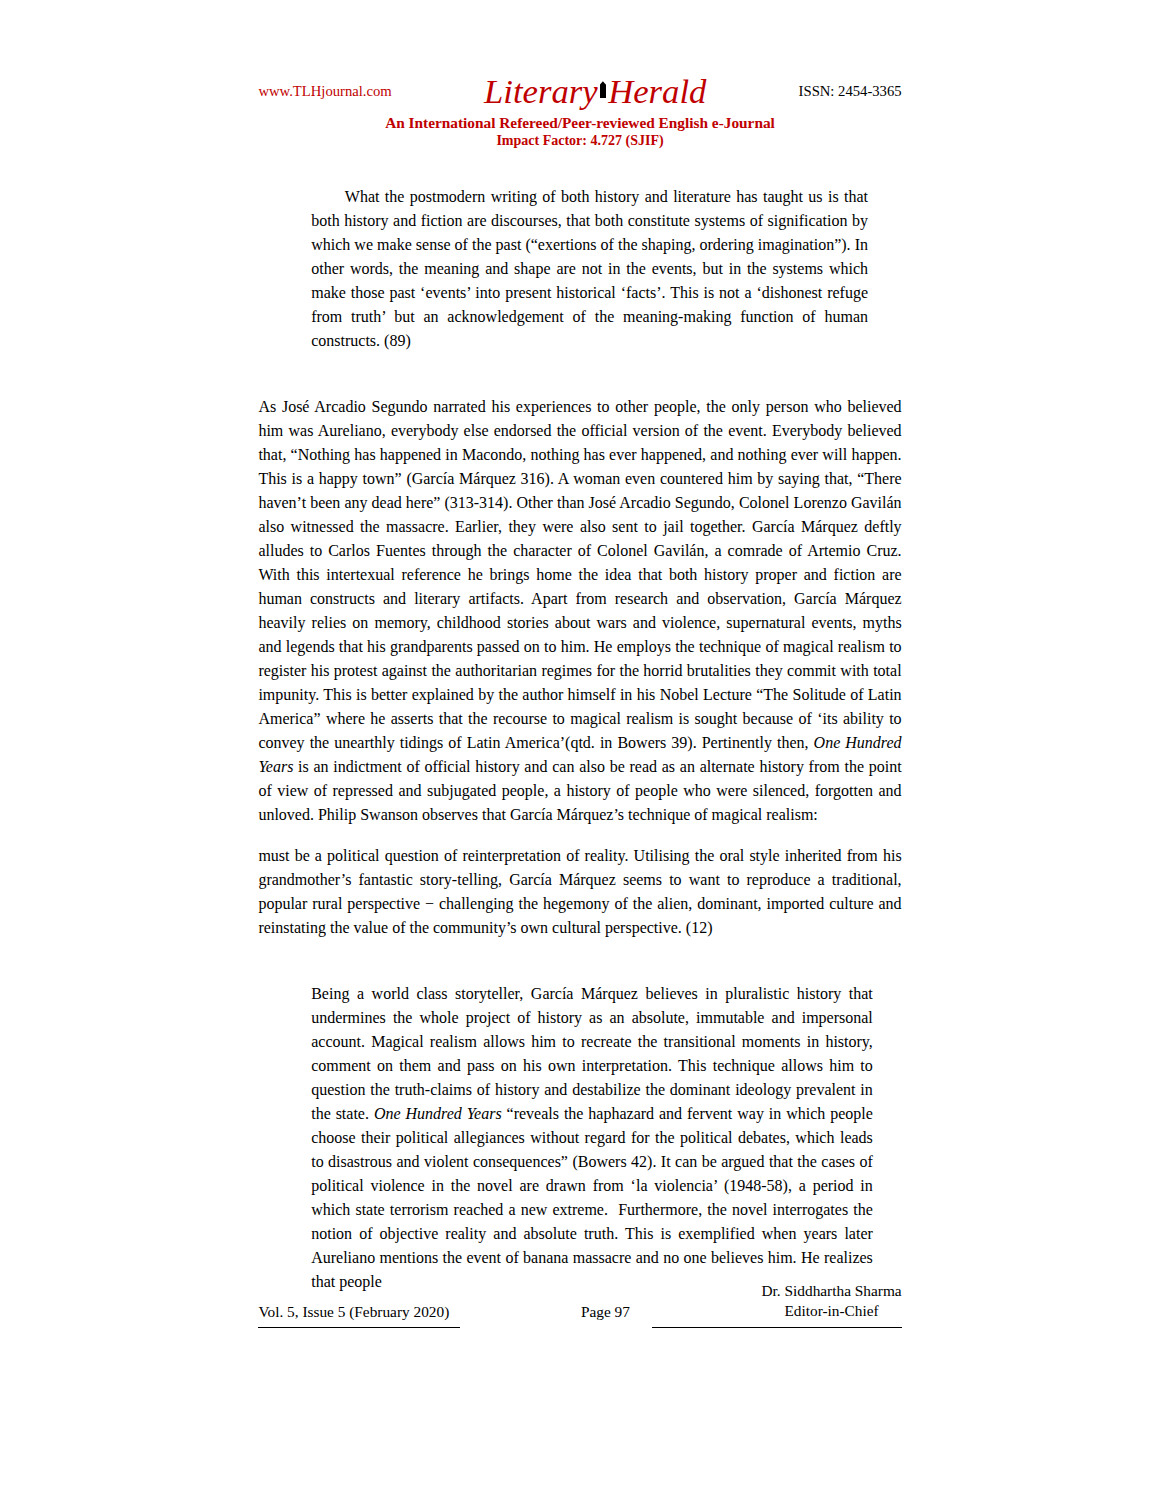www.TLHjournal.com
Literary Herald
ISSN: 2454-3365
An International Refereed/Peer-reviewed English e-Journal Impact Factor: 4.727 (SJIF)
What the postmodern writing of both history and literature has taught us is that both history and fiction are discourses, that both constitute systems of signification by which we make sense of the past (“exertions of the shaping, ordering imagination”). In other words, the meaning and shape are not in the events, but in the systems which make those past ‘events’ into present historical ‘facts’. This is not a ‘dishonest refuge from truth’ but an acknowledgement of the meaning-making function of human constructs. (89)
As José Arcadio Segundo narrated his experiences to other people, the only person who believed him was Aureliano, everybody else endorsed the official version of the event. Everybody believed that, “Nothing has happened in Macondo, nothing has ever happened, and nothing ever will happen. This is a happy town” (García Márquez 316). A woman even countered him by saying that, “There haven’t been any dead here” (313-314). Other than José Arcadio Segundo, Colonel Lorenzo Gavilán also witnessed the massacre. Earlier, they were also sent to jail together. García Márquez deftly alludes to Carlos Fuentes through the character of Colonel Gavilán, a comrade of Artemio Cruz. With this intertexual reference he brings home the idea that both history proper and fiction are human constructs and literary artifacts. Apart from research and observation, García Márquez heavily relies on memory, childhood stories about wars and violence, supernatural events, myths and legends that his grandparents passed on to him. He employs the technique of magical realism to register his protest against the authoritarian regimes for the horrid brutalities they commit with total impunity. This is better explained by the author himself in his Nobel Lecture “The Solitude of Latin America” where he asserts that the recourse to magical realism is sought because of ‘its ability to convey the unearthly tidings of Latin America’(qtd. in Bowers 39). Pertinently then, One Hundred Years is an indictment of official history and can also be read as an alternate history from the point of view of repressed and subjugated people, a history of people who were silenced, forgotten and unloved. Philip Swanson observes that García Márquez’s technique of magical realism:
must be a political question of reinterpretation of reality. Utilising the oral style inherited from his grandmother’s fantastic story-telling, García Márquez seems to want to reproduce a traditional, popular rural perspective − challenging the hegemony of the alien, dominant, imported culture and reinstating the value of the community’s own cultural perspective. (12)
Being a world class storyteller, García Márquez believes in pluralistic history that undermines the whole project of history as an absolute, immutable and impersonal account. Magical realism allows him to recreate the transitional moments in history, comment on them and pass on his own interpretation. This technique allows him to question the truth-claims of history and destabilize the dominant ideology prevalent in the state. One Hundred Years “reveals the haphazard and fervent way in which people choose their political allegiances without regard for the political debates, which leads to disastrous and violent consequences” (Bowers 42). It can be argued that the cases of political violence in the novel are drawn from ‘la violencia’ (1948-58), a period in which state terrorism reached a new extreme. Furthermore, the novel interrogates the notion of objective reality and absolute truth. This is exemplified when years later Aureliano mentions the event of banana massacre and no one believes him. He realizes that people
Vol. 5, Issue 5 (February 2020)
Page 97
Dr. Siddhartha Sharma
Editor-in-Chief